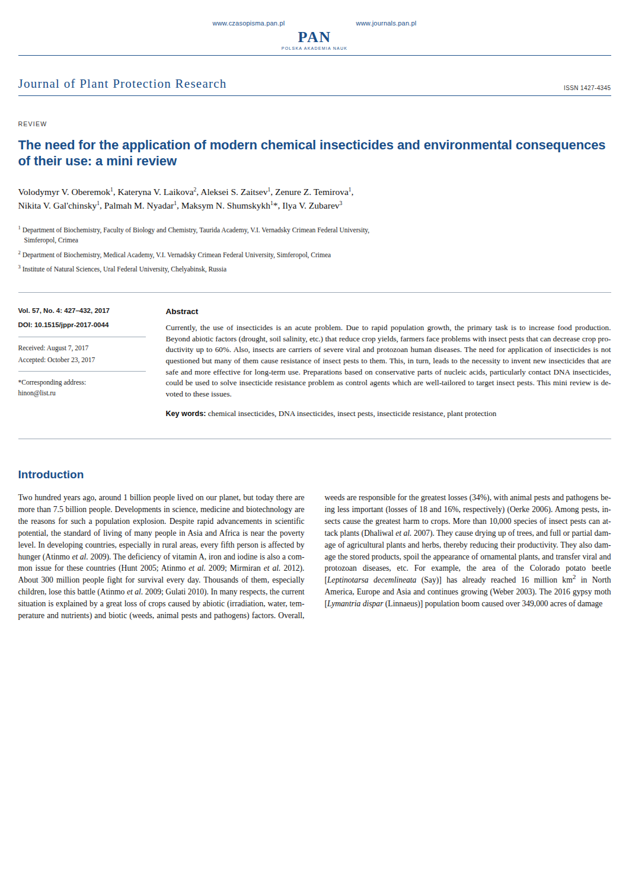www.czasopisma.pan.pl www.journals.pan.pl
PAN
POLSKA AKADEMIA NAUK
Journal of Plant Protection Research
ISSN 1427-4345
REVIEW
The need for the application of modern chemical insecticides and environmental consequences of their use: a mini review
Volodymyr V. Oberemok1, Kateryna V. Laikova2, Aleksei S. Zaitsev1, Zenure Z. Temirova1,
Nikita V. Gal'chinsky1, Palmah M. Nyadar1, Maksym N. Shumskykh1*, Ilya V. Zubarev3
1 Department of Biochemistry, Faculty of Biology and Chemistry, Taurida Academy, V.I. Vernadsky Crimean Federal University, Simferopol, Crimea
2 Department of Biochemistry, Medical Academy, V.I. Vernadsky Crimean Federal University, Simferopol, Crimea
3 Institute of Natural Sciences, Ural Federal University, Chelyabinsk, Russia
Vol. 57, No. 4: 427–432, 2017
DOI: 10.1515/jppr-2017-0044
Received: August 7, 2017
Accepted: October 23, 2017
*Corresponding address:
hinon@list.ru
Abstract
Currently, the use of insecticides is an acute problem. Due to rapid population growth, the primary task is to increase food production. Beyond abiotic factors (drought, soil salinity, etc.) that reduce crop yields, farmers face problems with insect pests that can decrease crop productivity up to 60%. Also, insects are carriers of severe viral and protozoan human diseases. The need for application of insecticides is not questioned but many of them cause resistance of insect pests to them. This, in turn, leads to the necessity to invent new insecticides that are safe and more effective for long-term use. Preparations based on conservative parts of nucleic acids, particularly contact DNA insecticides, could be used to solve insecticide resistance problem as control agents which are well-tailored to target insect pests. This mini review is devoted to these issues.
Key words: chemical insecticides, DNA insecticides, insect pests, insecticide resistance, plant protection
Introduction
Two hundred years ago, around 1 billion people lived on our planet, but today there are more than 7.5 billion people. Developments in science, medicine and biotechnology are the reasons for such a population explosion. Despite rapid advancements in scientific potential, the standard of living of many people in Asia and Africa is near the poverty level. In developing countries, especially in rural areas, every fifth person is affected by hunger (Atinmo et al. 2009). The deficiency of vitamin A, iron and iodine is also a common issue for these countries (Hunt 2005; Atinmo et al. 2009; Mirmiran et al. 2012). About 300 million people fight for survival every day. Thousands of them, especially children, lose this battle (Atinmo et al. 2009; Gulati 2010). In many respects, the current situation is explained by a great loss of crops caused by abiotic (irradiation, water, temperature and nutrients) and biotic (weeds, animal pests and pathogens) factors. Overall, weeds are responsible for the greatest losses (34%), with animal pests and pathogens being less important (losses of 18 and 16%, respectively) (Oerke 2006). Among pests, insects cause the greatest harm to crops. More than 10,000 species of insect pests can attack plants (Dhaliwal et al. 2007). They cause drying up of trees, and full or partial damage of agricultural plants and herbs, thereby reducing their productivity. They also damage the stored products, spoil the appearance of ornamental plants, and transfer viral and protozoan diseases, etc. For example, the area of the Colorado potato beetle [Leptinotarsa decemlineata (Say)] has already reached 16 million km2 in North America, Europe and Asia and continues growing (Weber 2003). The 2016 gypsy moth [Lymantria dispar (Linnaeus)] population boom caused over 349,000 acres of damage